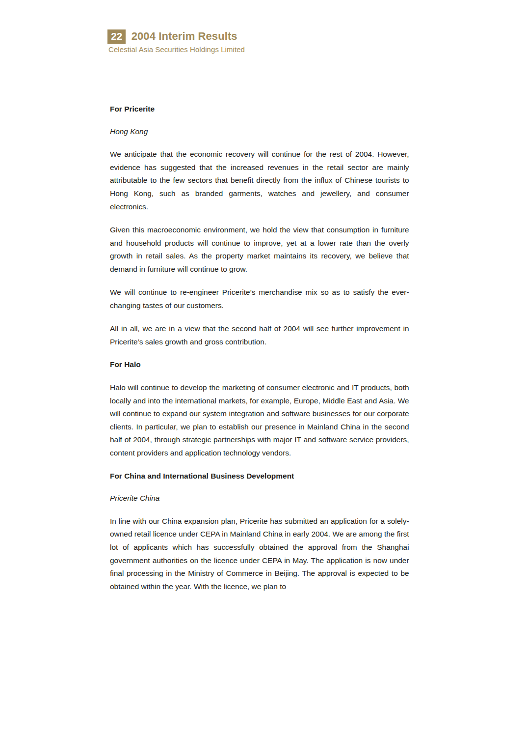22 2004 Interim Results
Celestial Asia Securities Holdings Limited
For Pricerite
Hong Kong
We anticipate that the economic recovery will continue for the rest of 2004. However, evidence has suggested that the increased revenues in the retail sector are mainly attributable to the few sectors that benefit directly from the influx of Chinese tourists to Hong Kong, such as branded garments, watches and jewellery, and consumer electronics.
Given this macroeconomic environment, we hold the view that consumption in furniture and household products will continue to improve, yet at a lower rate than the overly growth in retail sales. As the property market maintains its recovery, we believe that demand in furniture will continue to grow.
We will continue to re-engineer Pricerite’s merchandise mix so as to satisfy the ever-changing tastes of our customers.
All in all, we are in a view that the second half of 2004 will see further improvement in Pricerite’s sales growth and gross contribution.
For Halo
Halo will continue to develop the marketing of consumer electronic and IT products, both locally and into the international markets, for example, Europe, Middle East and Asia. We will continue to expand our system integration and software businesses for our corporate clients. In particular, we plan to establish our presence in Mainland China in the second half of 2004, through strategic partnerships with major IT and software service providers, content providers and application technology vendors.
For China and International Business Development
Pricerite China
In line with our China expansion plan, Pricerite has submitted an application for a solely-owned retail licence under CEPA in Mainland China in early 2004. We are among the first lot of applicants which has successfully obtained the approval from the Shanghai government authorities on the licence under CEPA in May. The application is now under final processing in the Ministry of Commerce in Beijing. The approval is expected to be obtained within the year. With the licence, we plan to